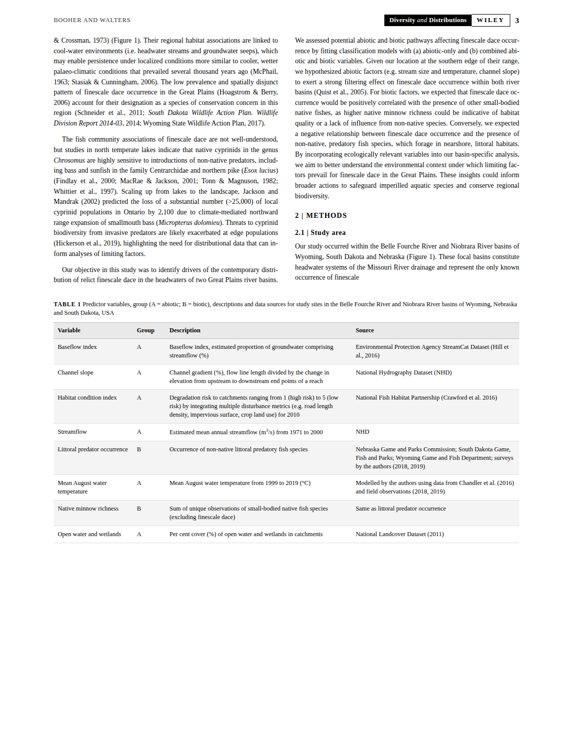BOOHER AND WALTERS
Diversity and Distributions WILEY 3
& Crossman, 1973) (Figure 1). Their regional habitat associations are linked to cool-water environments (i.e. headwater streams and groundwater seeps), which may enable persistence under localized conditions more similar to cooler, wetter palaeo-climatic conditions that prevailed several thousand years ago (McPhail, 1963; Stasiak & Cunningham, 2006). The low prevalence and spatially disjunct pattern of finescale dace occurrence in the Great Plains (Hoagstrom & Berry, 2006) account for their designation as a species of conservation concern in this region (Schneider et al., 2011; South Dakota Wildlife Action Plan. Wildlife Division Report 2014-03, 2014; Wyoming State Wildlife Action Plan, 2017).
The fish community associations of finescale dace are not well-understood, but studies in north temperate lakes indicate that native cyprinids in the genus Chrosomus are highly sensitive to introductions of non-native predators, including bass and sunfish in the family Centrarchidae and northern pike (Esox lucius) (Findlay et al., 2000; MacRae & Jackson, 2001; Tonn & Magnuson, 1982; Whittier et al., 1997). Scaling up from lakes to the landscape, Jackson and Mandrak (2002) predicted the loss of a substantial number (>25,000) of local cyprinid populations in Ontario by 2,100 due to climate-mediated northward range expansion of smallmouth bass (Micropterus dolomieu). Threats to cyprinid biodiversity from invasive predators are likely exacerbated at edge populations (Hickerson et al., 2019), highlighting the need for distributional data that can inform analyses of limiting factors.
Our objective in this study was to identify drivers of the contemporary distribution of relict finescale dace in the headwaters of two Great Plains river basins. We assessed potential abiotic and biotic pathways affecting finescale dace occurrence by fitting classification models with (a) abiotic-only and (b) combined abiotic and biotic variables. Given our location at the southern edge of their range, we hypothesized abiotic factors (e.g. stream size and temperature, channel slope) to exert a strong filtering effect on finescale dace occurrence within both river basins (Quist et al., 2005). For biotic factors, we expected that finescale dace occurrence would be positively correlated with the presence of other small-bodied native fishes, as higher native minnow richness could be indicative of habitat quality or a lack of influence from non-native species. Conversely, we expected a negative relationship between finescale dace occurrence and the presence of non-native, predatory fish species, which forage in nearshore, littoral habitats. By incorporating ecologically relevant variables into our basin-specific analysis, we aim to better understand the environmental context under which limiting factors prevail for finescale dace in the Great Plains. These insights could inform broader actions to safeguard imperilled aquatic species and conserve regional biodiversity.
2 | METHODS
2.1 | Study area
Our study occurred within the Belle Fourche River and Niobrara River basins of Wyoming, South Dakota and Nebraska (Figure 1). These focal basins constitute headwater systems of the Missouri River drainage and represent the only known occurrence of finescale
TABLE 1 Predictor variables, group (A = abiotic; B = biotic), descriptions and data sources for study sites in the Belle Fourche River and Niobrara River basins of Wyoming, Nebraska and South Dakota, USA
| Variable | Group | Description | Source |
| --- | --- | --- | --- |
| Baseflow index | A | Baseflow index, estimated proportion of groundwater comprising streamflow (%) | Environmental Protection Agency StreamCat Dataset (Hill et al., 2016) |
| Channel slope | A | Channel gradient (%), flow line length divided by the change in elevation from upstream to downstream end points of a reach | National Hydrography Dataset (NHD) |
| Habitat condition index | A | Degradation risk to catchments ranging from 1 (high risk) to 5 (low risk) by integrating multiple disturbance metrics (e.g. road length density, impervious surface, crop land use) for 2010 | National Fish Habitat Partnership (Crawford et al. 2016) |
| Streamflow | A | Estimated mean annual streamflow (m 3 /s) from 1971 to 2000 | NHD |
| Littoral predator occurrence | B | Occurrence of non-native littoral predatory fish species | Nebraska Game and Parks Commission; South Dakota Game, Fish and Parks; Wyoming Game and Fish Department; surveys by the authors (2018, 2019) |
| Mean August water temperature | A | Mean August water temperature from 1999 to 2019 (°C) | Modelled by the authors using data from Chandler et al. (2016) and field observations (2018, 2019) |
| Native minnow richness | B | Sum of unique observations of small-bodied native fish species (excluding finescale dace) | Same as littoral predator occurrence |
| Open water and wetlands | A | Per cent cover (%) of open water and wetlands in catchments | National Landcover Dataset (2011) |